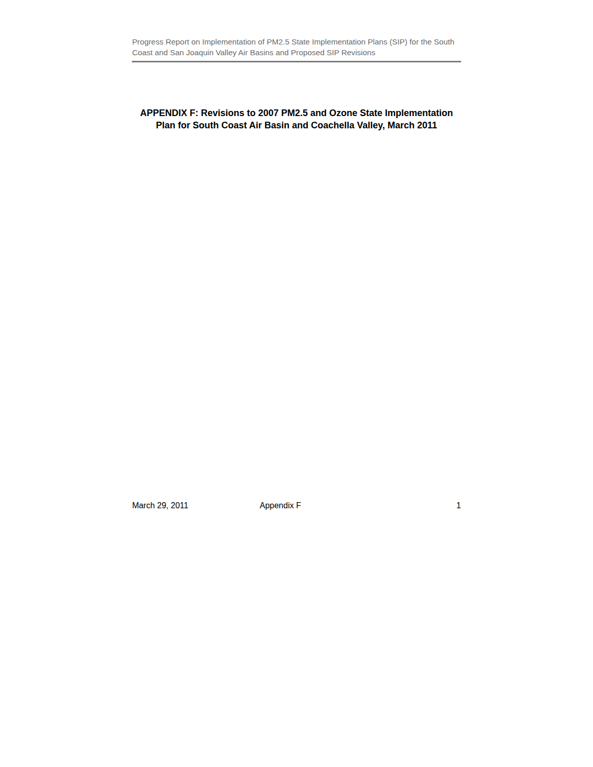Progress Report on Implementation of PM2.5 State Implementation Plans (SIP) for the South Coast and San Joaquin Valley Air Basins and Proposed SIP Revisions
APPENDIX F: Revisions to 2007 PM2.5 and Ozone State Implementation Plan for South Coast Air Basin and Coachella Valley, March 2011
March 29, 2011 Appendix F 1